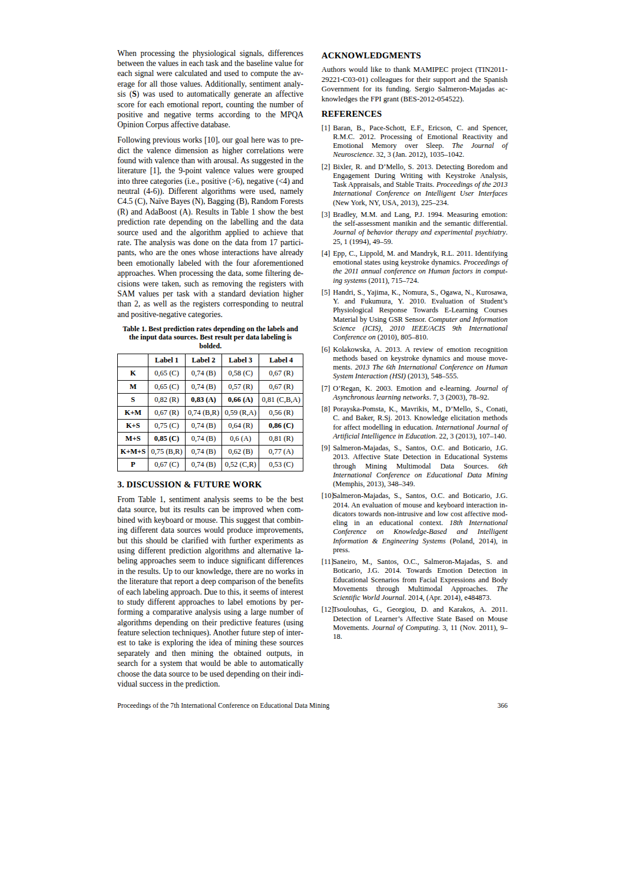When processing the physiological signals, differences between the values in each task and the baseline value for each signal were calculated and used to compute the average for all those values. Additionally, sentiment analysis (S) was used to automatically generate an affective score for each emotional report, counting the number of positive and negative terms according to the MPQA Opinion Corpus affective database.
Following previous works [10], our goal here was to predict the valence dimension as higher correlations were found with valence than with arousal. As suggested in the literature [1], the 9-point valence values were grouped into three categories (i.e., positive (>6), negative (<4) and neutral (4-6)). Different algorithms were used, namely C4.5 (C), Naïve Bayes (N), Bagging (B), Random Forests (R) and AdaBoost (A). Results in Table 1 show the best prediction rate depending on the labelling and the data source used and the algorithm applied to achieve that rate. The analysis was done on the data from 17 participants, who are the ones whose interactions have already been emotionally labeled with the four aforementioned approaches. When processing the data, some filtering decisions were taken, such as removing the registers with SAM values per task with a standard deviation higher than 2, as well as the registers corresponding to neutral and positive-negative categories.
Table 1. Best prediction rates depending on the labels and the input data sources. Best result per data labeling is bolded.
| | Label 1 | Label 2 | Label 3 | Label 4 |
| --- | --- | --- | --- | --- |
| K | 0,65 (C) | 0,74 (B) | 0,58 (C) | 0,67 (R) |
| M | 0,65 (C) | 0,74 (B) | 0,57 (R) | 0,67 (R) |
| S | 0,82 (R) | 0,83 (A) | 0,66 (A) | 0,81 (C,B,A) |
| K+M | 0,67 (R) | 0,74 (B,R) | 0,59 (R,A) | 0,56 (R) |
| K+S | 0,75 (C) | 0,74 (B) | 0,64 (R) | 0,86 (C) |
| M+S | 0,85 (C) | 0,74 (B) | 0,6 (A) | 0,81 (R) |
| K+M+S | 0,75 (B,R) | 0,74 (B) | 0,62 (B) | 0,77 (A) |
| P | 0,67 (C) | 0,74 (B) | 0,52 (C,R) | 0,53 (C) |
3. DISCUSSION & FUTURE WORK
From Table 1, sentiment analysis seems to be the best data source, but its results can be improved when combined with keyboard or mouse. This suggest that combining different data sources would produce improvements, but this should be clarified with further experiments as using different prediction algorithms and alternative labeling approaches seem to induce significant differences in the results. Up to our knowledge, there are no works in the literature that report a deep comparison of the benefits of each labeling approach. Due to this, it seems of interest to study different approaches to label emotions by performing a comparative analysis using a large number of algorithms depending on their predictive features (using feature selection techniques). Another future step of interest to take is exploring the idea of mining these sources separately and then mining the obtained outputs, in search for a system that would be able to automatically choose the data source to be used depending on their individual success in the prediction.
ACKNOWLEDGMENTS
Authors would like to thank MAMIPEC project (TIN2011-29221-C03-01) colleagues for their support and the Spanish Government for its funding. Sergio Salmeron-Majadas acknowledges the FPI grant (BES-2012-054522).
REFERENCES
Baran, B., Pace-Schott, E.F., Ericson, C. and Spencer, R.M.C. 2012. Processing of Emotional Reactivity and Emotional Memory over Sleep. The Journal of Neuroscience. 32, 3 (Jan. 2012), 1035–1042.
Bixler, R. and D’Mello, S. 2013. Detecting Boredom and Engagement During Writing with Keystroke Analysis, Task Appraisals, and Stable Traits. Proceedings of the 2013 International Conference on Intelligent User Interfaces (New York, NY, USA, 2013), 225–234.
Bradley, M.M. and Lang, P.J. 1994. Measuring emotion: the self-assessment manikin and the semantic differential. Journal of behavior therapy and experimental psychiatry. 25, 1 (1994), 49–59.
Epp, C., Lippold, M. and Mandryk, R.L. 2011. Identifying emotional states using keystroke dynamics. Proceedings of the 2011 annual conference on Human factors in computing systems (2011), 715–724.
Handri, S., Yajima, K., Nomura, S., Ogawa, N., Kurosawa, Y. and Fukumura, Y. 2010. Evaluation of Student’s Physiological Response Towards E-Learning Courses Material by Using GSR Sensor. Computer and Information Science (ICIS), 2010 IEEE/ACIS 9th International Conference on (2010), 805–810.
Kolakowska, A. 2013. A review of emotion recognition methods based on keystroke dynamics and mouse movements. 2013 The 6th International Conference on Human System Interaction (HSI) (2013), 548–555.
O’Regan, K. 2003. Emotion and e-learning. Journal of Asynchronous learning networks. 7, 3 (2003), 78–92.
Porayska-Pomsta, K., Mavrikis, M., D’Mello, S., Conati, C. and Baker, R.Sj. 2013. Knowledge elicitation methods for affect modelling in education. International Journal of Artificial Intelligence in Education. 22, 3 (2013), 107–140.
Salmeron-Majadas, S., Santos, O.C. and Boticario, J.G. 2013. Affective State Detection in Educational Systems through Mining Multimodal Data Sources. 6th International Conference on Educational Data Mining (Memphis, 2013), 348–349.
Salmeron-Majadas, S., Santos, O.C. and Boticario, J.G. 2014. An evaluation of mouse and keyboard interaction indicators towards non-intrusive and low cost affective modeling in an educational context. 18th International Conference on Knowledge-Based and Intelligent Information & Engineering Systems (Poland, 2014), in press.
Saneiro, M., Santos, O.C., Salmeron-Majadas, S. and Boticario, J.G. 2014. Towards Emotion Detection in Educational Scenarios from Facial Expressions and Body Movements through Multimodal Approaches. The Scientific World Journal. 2014, (Apr. 2014), e484873.
Tsoulouhas, G., Georgiou, D. and Karakos, A. 2011. Detection of Learner’s Affective State Based on Mouse Movements. Journal of Computing. 3, 11 (Nov. 2011), 9–18.
Proceedings of the 7th International Conference on Educational Data Mining
366